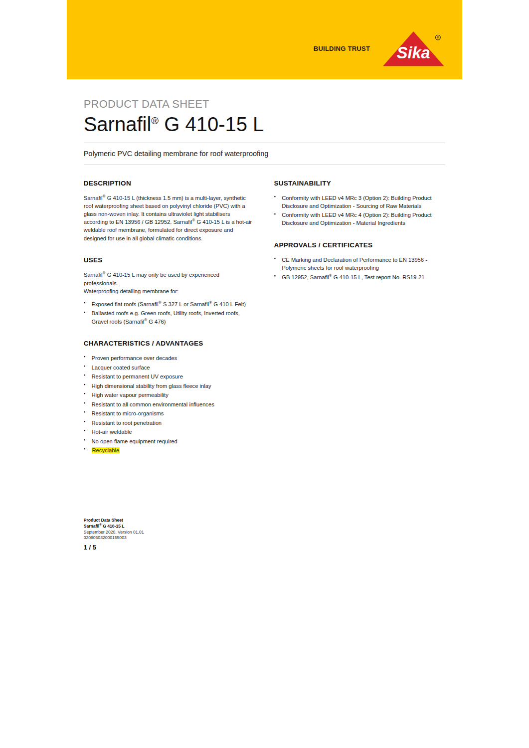Building Trust
Sika R
PRODUCT DATA SHEET
Sarnafil® G 410-15 L
Polymeric PVC detailing membrane for roof waterproofing
Description
Sarnafil® G 410-15 L (thickness 1.5 mm) is a multi-layer, synthetic roof waterproofing sheet based on polyvinyl chloride (PVC) with a glass non-woven inlay. It contains ultraviolet light stabilisers according to EN 13956 / GB 12952. Sarnafil® G 410-15 L is a hot-air weldable roof membrane, formulated for direct exposure and designed for use in all global climatic conditions.
Uses
Sarnafil® G 410-15 L may only be used by experienced professionals.
Waterproofing detailing membrane for:
Exposed flat roofs (Sarnafil® S 327 L or Sarnafil® G 410 L Felt)
Ballasted roofs e.g. Green roofs, Utility roofs, Inverted roofs, Gravel roofs (Sarnafil® G 476)
Characteristics / Advantages
Proven performance over decades
Lacquer coated surface
Resistant to permanent UV exposure
High dimensional stability from glass fleece inlay
High water vapour permeability
Resistant to all common environmental influences
Resistant to micro-organisms
Resistant to root penetration
Hot-air weldable
No open flame equipment required
Recyclable
Sustainability
Conformity with LEED v4 MRc 3 (Option 2): Building Product Disclosure and Optimization - Sourcing of Raw Materials
Conformity with LEED v4 MRc 4 (Option 2): Building Product Disclosure and Optimization - Material Ingredients
Approvals / Certificates
CE Marking and Declaration of Performance to EN 13956 - Polymeric sheets for roof waterproofing
GB 12952, Sarnafil® G 410-15 L, Test report No. RS19-21
Product Data Sheet
Sarnafil® G 410-15 L
September 2020, Version 01.01
020905032000155003
1 / 5